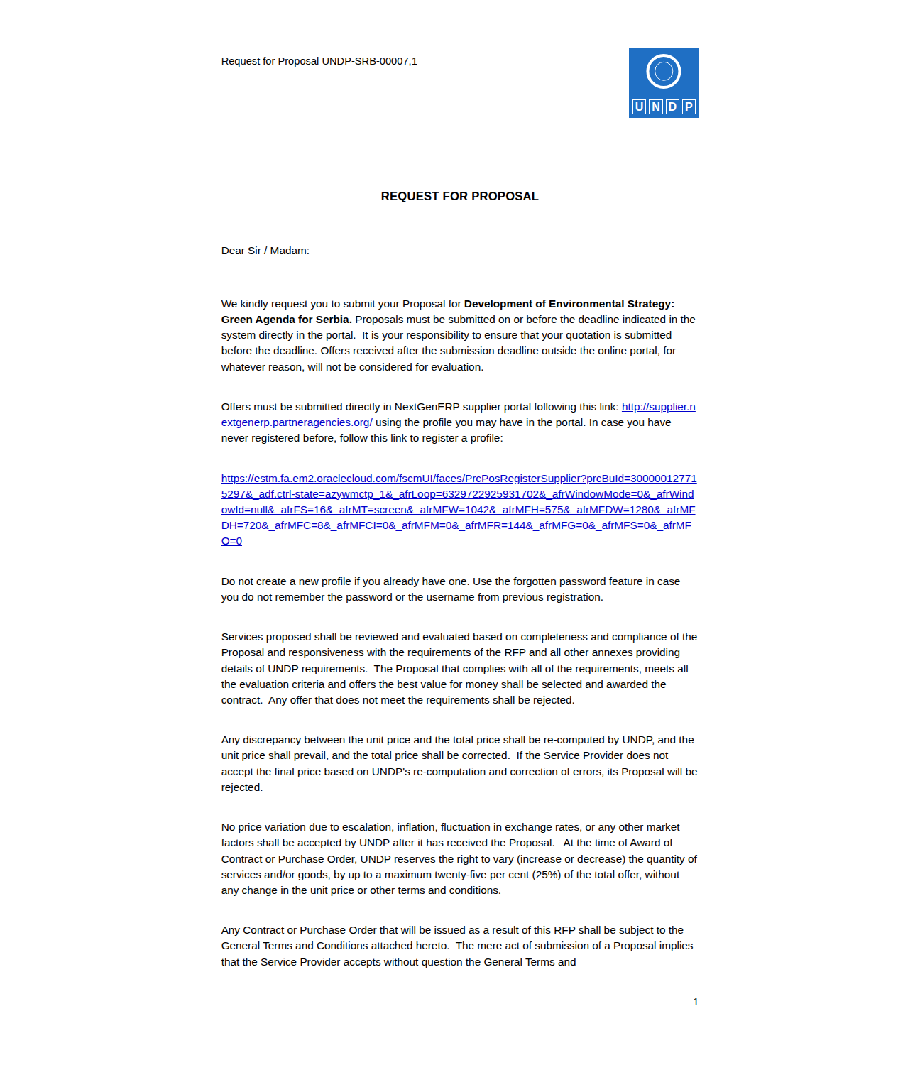Request for Proposal UNDP-SRB-00007,1
UNDP
REQUEST FOR PROPOSAL
Dear Sir / Madam:
We kindly request you to submit your Proposal for Development of Environmental Strategy: Green Agenda for Serbia. Proposals must be submitted on or before the deadline indicated in the system directly in the portal. It is your responsibility to ensure that your quotation is submitted before the deadline. Offers received after the submission deadline outside the online portal, for whatever reason, will not be considered for evaluation.
Offers must be submitted directly in NextGenERP supplier portal following this link: http://supplier.nextgenerp.partneragencies.org/ using the profile you may have in the portal. In case you have never registered before, follow this link to register a profile:
https://estm.fa.em2.oraclecloud.com/fscmUI/faces/PrcPosRegisterSupplier?prcBuId=300000127715297&_adf.ctrl-state=azywmctp_1&_afrLoop=6329722925931702&_afrWindowMode=0&_afrWindowId=null&_afrFS=16&_afrMT=screen&_afrMFW=1042&_afrMFH=575&_afrMFDW=1280&_afrMFDH=720&_afrMFC=8&_afrMFCI=0&_afrMFM=0&_afrMFR=144&_afrMFG=0&_afrMFS=0&_afrMFO=0
Do not create a new profile if you already have one. Use the forgotten password feature in case you do not remember the password or the username from previous registration.
Services proposed shall be reviewed and evaluated based on completeness and compliance of the Proposal and responsiveness with the requirements of the RFP and all other annexes providing details of UNDP requirements. The Proposal that complies with all of the requirements, meets all the evaluation criteria and offers the best value for money shall be selected and awarded the contract. Any offer that does not meet the requirements shall be rejected.
Any discrepancy between the unit price and the total price shall be re-computed by UNDP, and the unit price shall prevail, and the total price shall be corrected. If the Service Provider does not accept the final price based on UNDP's re-computation and correction of errors, its Proposal will be rejected.
No price variation due to escalation, inflation, fluctuation in exchange rates, or any other market factors shall be accepted by UNDP after it has received the Proposal. At the time of Award of Contract or Purchase Order, UNDP reserves the right to vary (increase or decrease) the quantity of services and/or goods, by up to a maximum twenty-five per cent (25%) of the total offer, without any change in the unit price or other terms and conditions.
Any Contract or Purchase Order that will be issued as a result of this RFP shall be subject to the General Terms and Conditions attached hereto. The mere act of submission of a Proposal implies that the Service Provider accepts without question the General Terms and
1